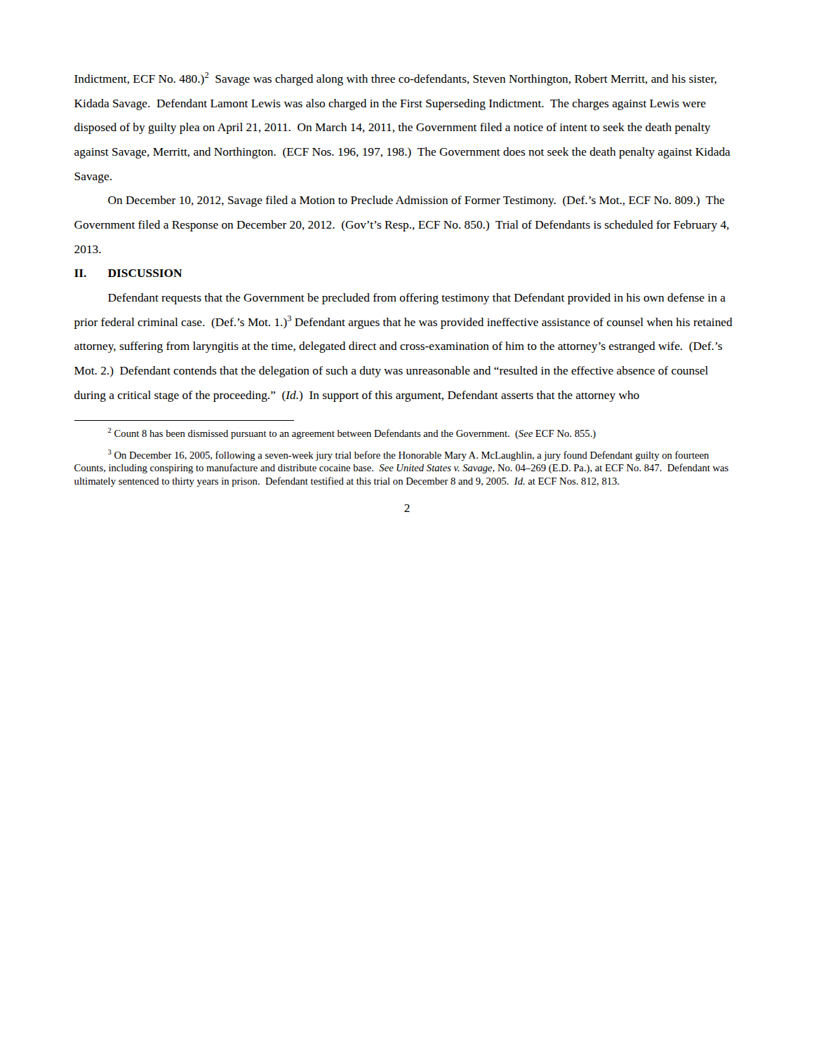Indictment, ECF No. 480.)2 Savage was charged along with three co-defendants, Steven Northington, Robert Merritt, and his sister, Kidada Savage. Defendant Lamont Lewis was also charged in the First Superseding Indictment. The charges against Lewis were disposed of by guilty plea on April 21, 2011. On March 14, 2011, the Government filed a notice of intent to seek the death penalty against Savage, Merritt, and Northington. (ECF Nos. 196, 197, 198.) The Government does not seek the death penalty against Kidada Savage.
On December 10, 2012, Savage filed a Motion to Preclude Admission of Former Testimony. (Def.’s Mot., ECF No. 809.) The Government filed a Response on December 20, 2012. (Gov’t’s Resp., ECF No. 850.) Trial of Defendants is scheduled for February 4, 2013.
II. DISCUSSION
Defendant requests that the Government be precluded from offering testimony that Defendant provided in his own defense in a prior federal criminal case. (Def.’s Mot. 1.)3 Defendant argues that he was provided ineffective assistance of counsel when his retained attorney, suffering from laryngitis at the time, delegated direct and cross-examination of him to the attorney’s estranged wife. (Def.’s Mot. 2.) Defendant contends that the delegation of such a duty was unreasonable and “resulted in the effective absence of counsel during a critical stage of the proceeding.” (Id.) In support of this argument, Defendant asserts that the attorney who
2 Count 8 has been dismissed pursuant to an agreement between Defendants and the Government. (See ECF No. 855.)
3 On December 16, 2005, following a seven-week jury trial before the Honorable Mary A. McLaughlin, a jury found Defendant guilty on fourteen Counts, including conspiring to manufacture and distribute cocaine base. See United States v. Savage, No. 04–269 (E.D. Pa.), at ECF No. 847. Defendant was ultimately sentenced to thirty years in prison. Defendant testified at this trial on December 8 and 9, 2005. Id. at ECF Nos. 812, 813.
2